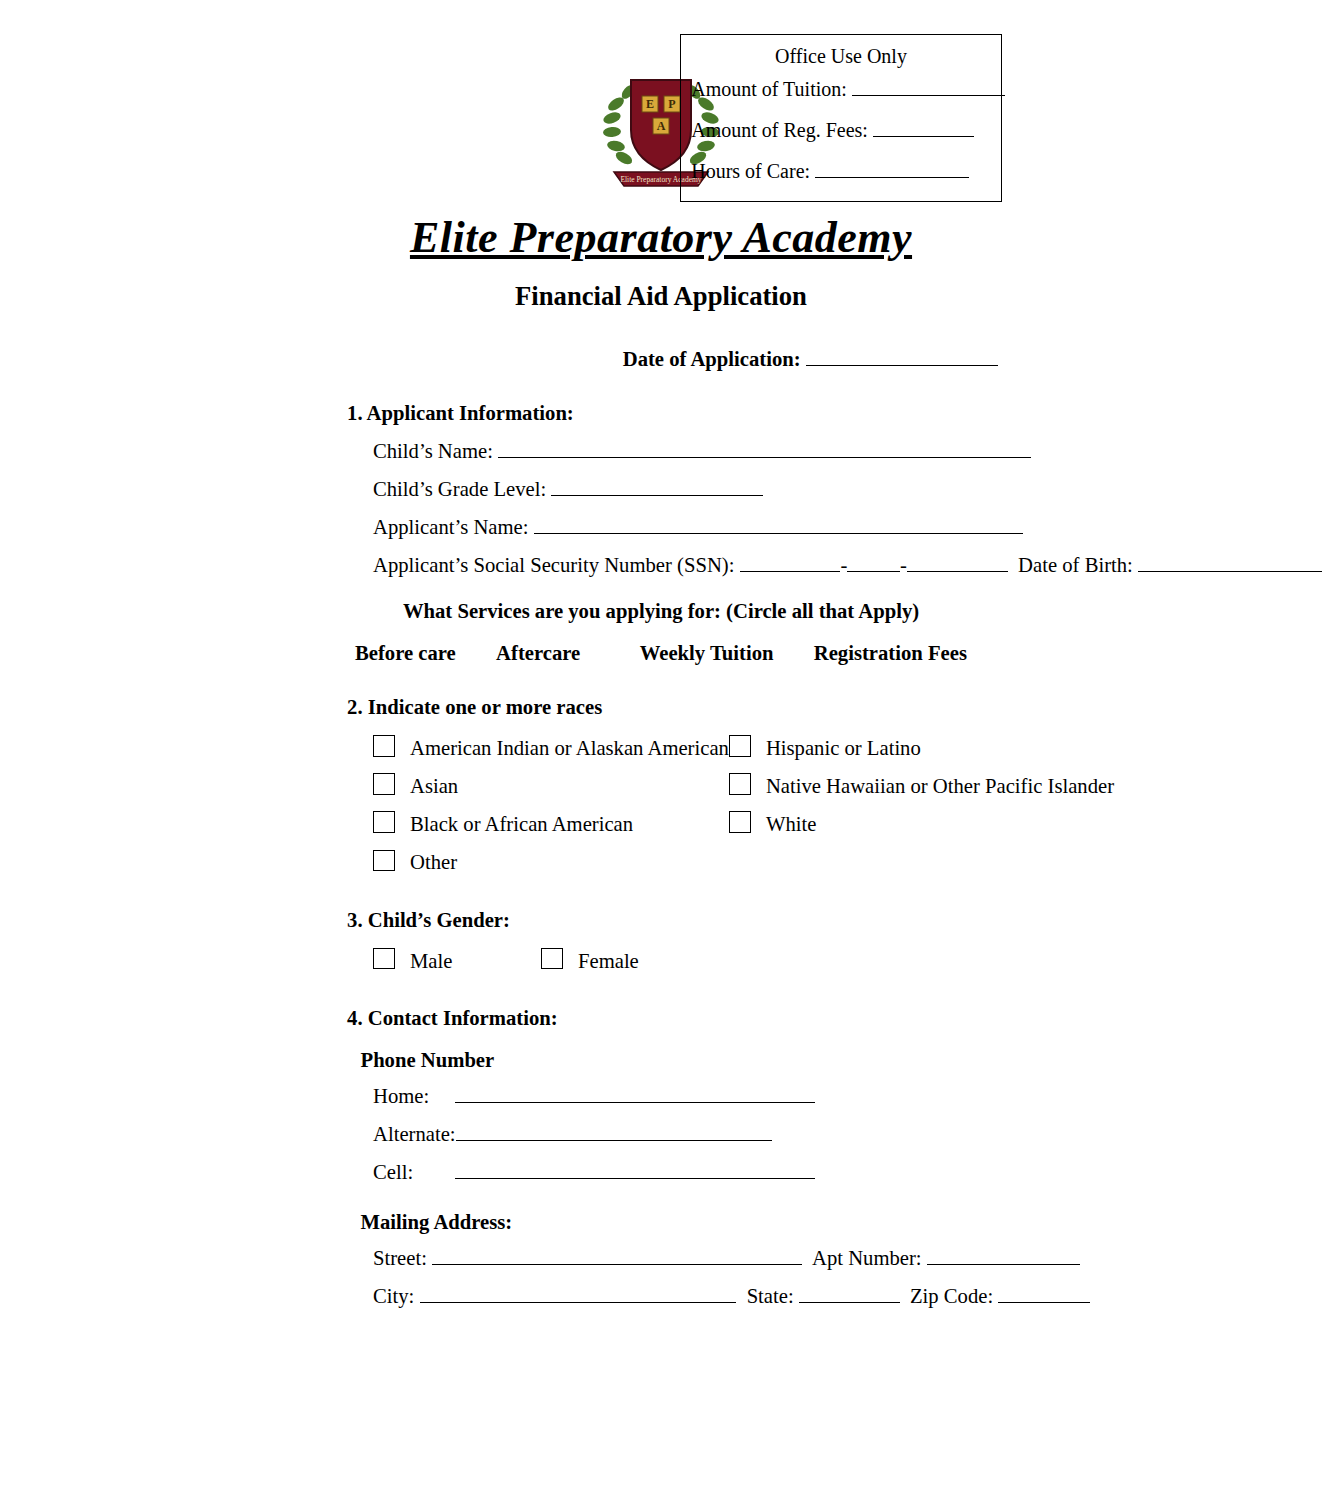Office Use Only
Amount of Tuition:
Amount of Reg. Fees:
Hours of Care:
E P A Elite Preparatory Academy
Elite Preparatory Academy
Financial Aid Application
Date of Application:
1. Applicant Information:
Child’s Name:
Child’s Grade Level:
Applicant’s Name:
Applicant’s Social Security Number (SSN): - - Date of Birth:
What Services are you applying for: (Circle all that Apply)
Before care Aftercare Weekly Tuition Registration Fees
2. Indicate one or more races
| American Indian or Alaskan American | Hispanic or Latino |
| Asian | Native Hawaiian or Other Pacific Islander |
| Black or African American | White |
| Other | |
3. Child’s Gender:
| Male | Female |
4. Contact Information:
Phone Number
Home:
Alternate:
Cell:
Mailing Address:
Street: Apt Number:
City: State: Zip Code: